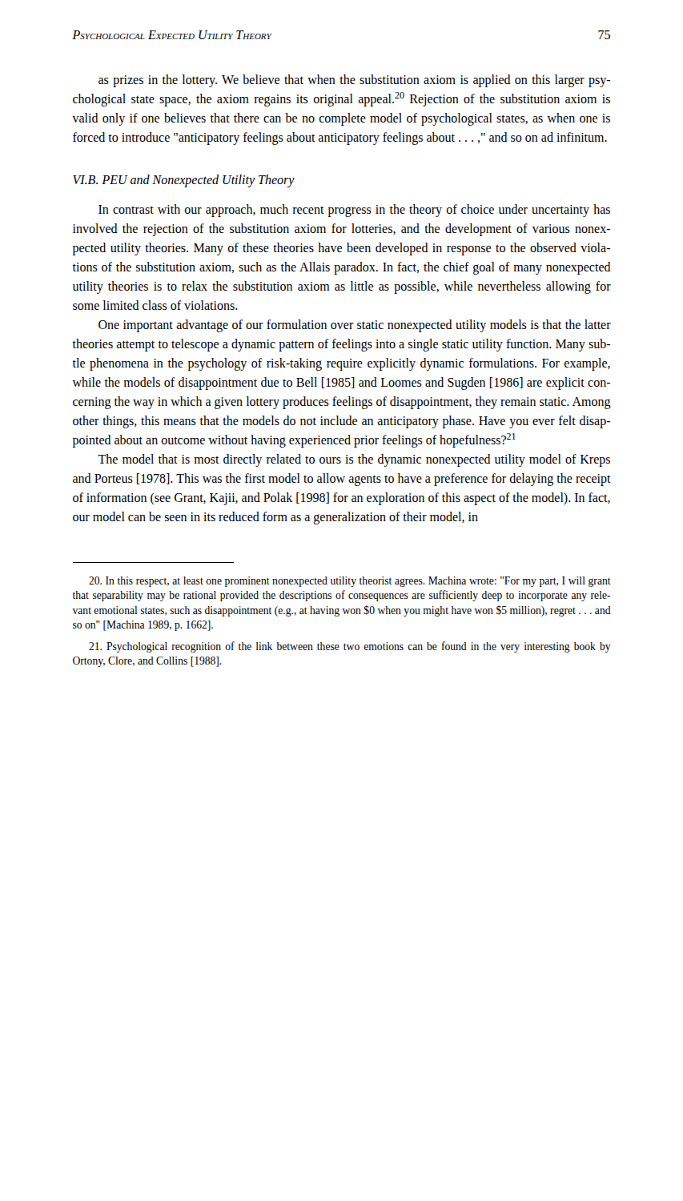Psychological Expected Utility Theory 75
as prizes in the lottery. We believe that when the substitution axiom is applied on this larger psychological state space, the axiom regains its original appeal.20 Rejection of the substitution axiom is valid only if one believes that there can be no complete model of psychological states, as when one is forced to introduce "anticipatory feelings about anticipatory feelings about . . . ," and so on ad infinitum.
VI.B. PEU and Nonexpected Utility Theory
In contrast with our approach, much recent progress in the theory of choice under uncertainty has involved the rejection of the substitution axiom for lotteries, and the development of various nonexpected utility theories. Many of these theories have been developed in response to the observed violations of the substitution axiom, such as the Allais paradox. In fact, the chief goal of many nonexpected utility theories is to relax the substitution axiom as little as possible, while nevertheless allowing for some limited class of violations.
One important advantage of our formulation over static nonexpected utility models is that the latter theories attempt to telescope a dynamic pattern of feelings into a single static utility function. Many subtle phenomena in the psychology of risk-taking require explicitly dynamic formulations. For example, while the models of disappointment due to Bell [1985] and Loomes and Sugden [1986] are explicit concerning the way in which a given lottery produces feelings of disappointment, they remain static. Among other things, this means that the models do not include an anticipatory phase. Have you ever felt disappointed about an outcome without having experienced prior feelings of hopefulness?21
The model that is most directly related to ours is the dynamic nonexpected utility model of Kreps and Porteus [1978]. This was the first model to allow agents to have a preference for delaying the receipt of information (see Grant, Kajii, and Polak [1998] for an exploration of this aspect of the model). In fact, our model can be seen in its reduced form as a generalization of their model, in
20. In this respect, at least one prominent nonexpected utility theorist agrees. Machina wrote: "For my part, I will grant that separability may be rational provided the descriptions of consequences are sufficiently deep to incorporate any relevant emotional states, such as disappointment (e.g., at having won $0 when you might have won $5 million), regret . . . and so on" [Machina 1989, p. 1662].
21. Psychological recognition of the link between these two emotions can be found in the very interesting book by Ortony, Clore, and Collins [1988].